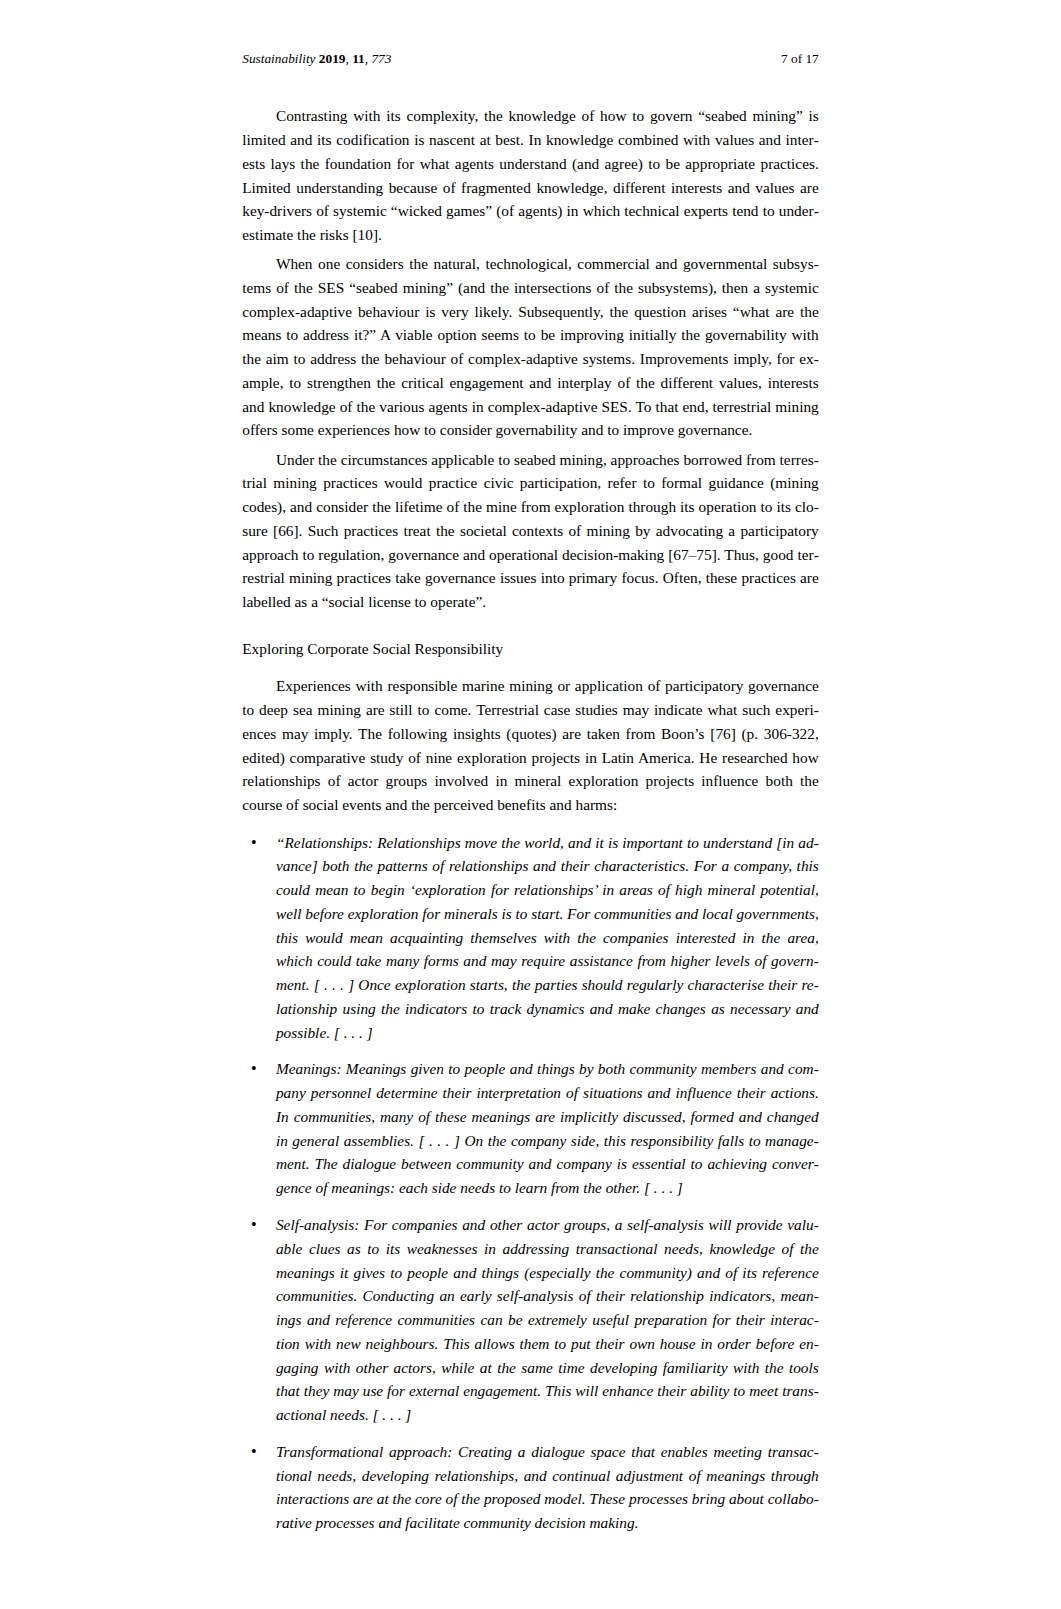Sustainability 2019, 11, 773
7 of 17
Contrasting with its complexity, the knowledge of how to govern “seabed mining” is limited and its codification is nascent at best. In knowledge combined with values and interests lays the foundation for what agents understand (and agree) to be appropriate practices. Limited understanding because of fragmented knowledge, different interests and values are key-drivers of systemic “wicked games” (of agents) in which technical experts tend to underestimate the risks [10].
When one considers the natural, technological, commercial and governmental subsystems of the SES “seabed mining” (and the intersections of the subsystems), then a systemic complex-adaptive behaviour is very likely. Subsequently, the question arises “what are the means to address it?” A viable option seems to be improving initially the governability with the aim to address the behaviour of complex-adaptive systems. Improvements imply, for example, to strengthen the critical engagement and interplay of the different values, interests and knowledge of the various agents in complex-adaptive SES. To that end, terrestrial mining offers some experiences how to consider governability and to improve governance.
Under the circumstances applicable to seabed mining, approaches borrowed from terrestrial mining practices would practice civic participation, refer to formal guidance (mining codes), and consider the lifetime of the mine from exploration through its operation to its closure [66]. Such practices treat the societal contexts of mining by advocating a participatory approach to regulation, governance and operational decision-making [67–75]. Thus, good terrestrial mining practices take governance issues into primary focus. Often, these practices are labelled as a “social license to operate”.
Exploring Corporate Social Responsibility
Experiences with responsible marine mining or application of participatory governance to deep sea mining are still to come. Terrestrial case studies may indicate what such experiences may imply. The following insights (quotes) are taken from Boon’s [76] (p. 306-322, edited) comparative study of nine exploration projects in Latin America. He researched how relationships of actor groups involved in mineral exploration projects influence both the course of social events and the perceived benefits and harms:
“Relationships: Relationships move the world, and it is important to understand [in advance] both the patterns of relationships and their characteristics. For a company, this could mean to begin ‘exploration for relationships’ in areas of high mineral potential, well before exploration for minerals is to start. For communities and local governments, this would mean acquainting themselves with the companies interested in the area, which could take many forms and may require assistance from higher levels of government. [ . . . ] Once exploration starts, the parties should regularly characterise their relationship using the indicators to track dynamics and make changes as necessary and possible. [ . . . ]
Meanings: Meanings given to people and things by both community members and company personnel determine their interpretation of situations and influence their actions. In communities, many of these meanings are implicitly discussed, formed and changed in general assemblies. [ . . . ] On the company side, this responsibility falls to management. The dialogue between community and company is essential to achieving convergence of meanings: each side needs to learn from the other. [ . . . ]
Self-analysis: For companies and other actor groups, a self-analysis will provide valuable clues as to its weaknesses in addressing transactional needs, knowledge of the meanings it gives to people and things (especially the community) and of its reference communities. Conducting an early self-analysis of their relationship indicators, meanings and reference communities can be extremely useful preparation for their interaction with new neighbours. This allows them to put their own house in order before engaging with other actors, while at the same time developing familiarity with the tools that they may use for external engagement. This will enhance their ability to meet transactional needs. [ . . . ]
Transformational approach: Creating a dialogue space that enables meeting transactional needs, developing relationships, and continual adjustment of meanings through interactions are at the core of the proposed model. These processes bring about collaborative processes and facilitate community decision making.